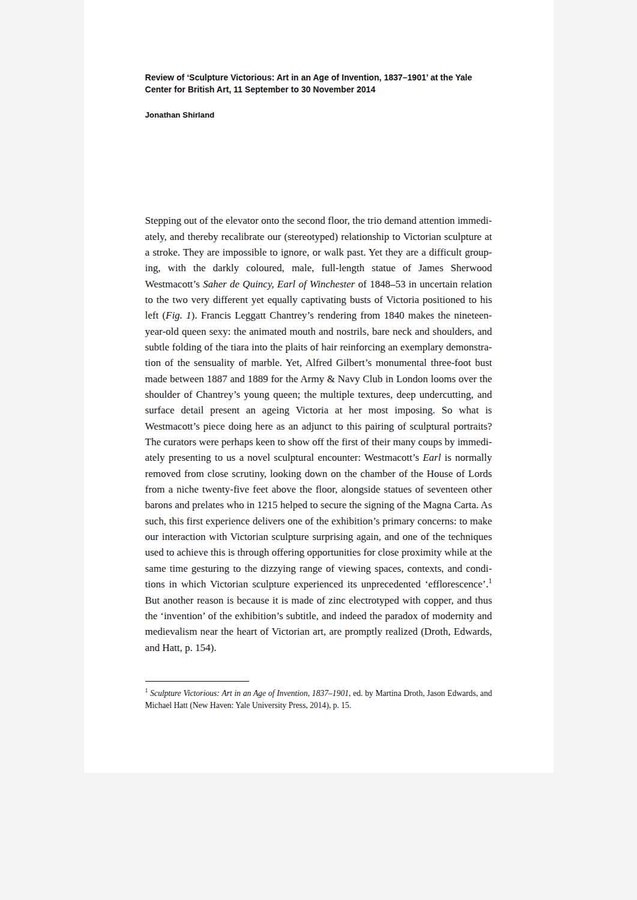Review of ‘Sculpture Victorious: Art in an Age of Invention, 1837–1901’ at the Yale Center for British Art, 11 September to 30 November 2014
Jonathan Shirland
Stepping out of the elevator onto the second floor, the trio demand attention immediately, and thereby recalibrate our (stereotyped) relationship to Victorian sculpture at a stroke. They are impossible to ignore, or walk past. Yet they are a difficult grouping, with the darkly coloured, male, full-length statue of James Sherwood Westmacott’s Saher de Quincy, Earl of Winchester of 1848–53 in uncertain relation to the two very different yet equally captivating busts of Victoria positioned to his left (Fig. 1). Francis Leggatt Chantrey’s rendering from 1840 makes the nineteen-year-old queen sexy: the animated mouth and nostrils, bare neck and shoulders, and subtle folding of the tiara into the plaits of hair reinforcing an exemplary demonstration of the sensuality of marble. Yet, Alfred Gilbert’s monumental three-foot bust made between 1887 and 1889 for the Army & Navy Club in London looms over the shoulder of Chantrey’s young queen; the multiple textures, deep undercutting, and surface detail present an ageing Victoria at her most imposing. So what is Westmacott’s piece doing here as an adjunct to this pairing of sculptural portraits? The curators were perhaps keen to show off the first of their many coups by immediately presenting to us a novel sculptural encounter: Westmacott’s Earl is normally removed from close scrutiny, looking down on the chamber of the House of Lords from a niche twenty-five feet above the floor, alongside statues of seventeen other barons and prelates who in 1215 helped to secure the signing of the Magna Carta. As such, this first experience delivers one of the exhibition’s primary concerns: to make our interaction with Victorian sculpture surprising again, and one of the techniques used to achieve this is through offering opportunities for close proximity while at the same time gesturing to the dizzying range of viewing spaces, contexts, and conditions in which Victorian sculpture experienced its unprecedented ‘efflorescence’.1 But another reason is because it is made of zinc electrotyped with copper, and thus the ‘invention’ of the exhibition’s subtitle, and indeed the paradox of modernity and medievalism near the heart of Victorian art, are promptly realized (Droth, Edwards, and Hatt, p. 154).
1 Sculpture Victorious: Art in an Age of Invention, 1837–1901, ed. by Martina Droth, Jason Edwards, and Michael Hatt (New Haven: Yale University Press, 2014), p. 15.